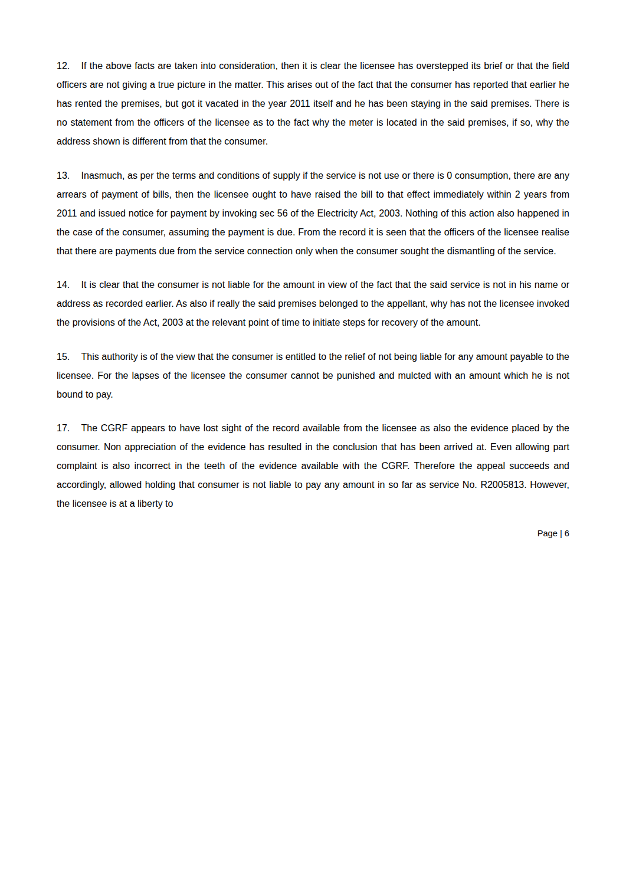12. If the above facts are taken into consideration, then it is clear the licensee has overstepped its brief or that the field officers are not giving a true picture in the matter. This arises out of the fact that the consumer has reported that earlier he has rented the premises, but got it vacated in the year 2011 itself and he has been staying in the said premises. There is no statement from the officers of the licensee as to the fact why the meter is located in the said premises, if so, why the address shown is different from that the consumer.
13. Inasmuch, as per the terms and conditions of supply if the service is not use or there is 0 consumption, there are any arrears of payment of bills, then the licensee ought to have raised the bill to that effect immediately within 2 years from 2011 and issued notice for payment by invoking sec 56 of the Electricity Act, 2003. Nothing of this action also happened in the case of the consumer, assuming the payment is due. From the record it is seen that the officers of the licensee realise that there are payments due from the service connection only when the consumer sought the dismantling of the service.
14. It is clear that the consumer is not liable for the amount in view of the fact that the said service is not in his name or address as recorded earlier. As also if really the said premises belonged to the appellant, why has not the licensee invoked the provisions of the Act, 2003 at the relevant point of time to initiate steps for recovery of the amount.
15. This authority is of the view that the consumer is entitled to the relief of not being liable for any amount payable to the licensee. For the lapses of the licensee the consumer cannot be punished and mulcted with an amount which he is not bound to pay.
17. The CGRF appears to have lost sight of the record available from the licensee as also the evidence placed by the consumer. Non appreciation of the evidence has resulted in the conclusion that has been arrived at. Even allowing part complaint is also incorrect in the teeth of the evidence available with the CGRF. Therefore the appeal succeeds and accordingly, allowed holding that consumer is not liable to pay any amount in so far as service No. R2005813. However, the licensee is at a liberty to
Page | 6